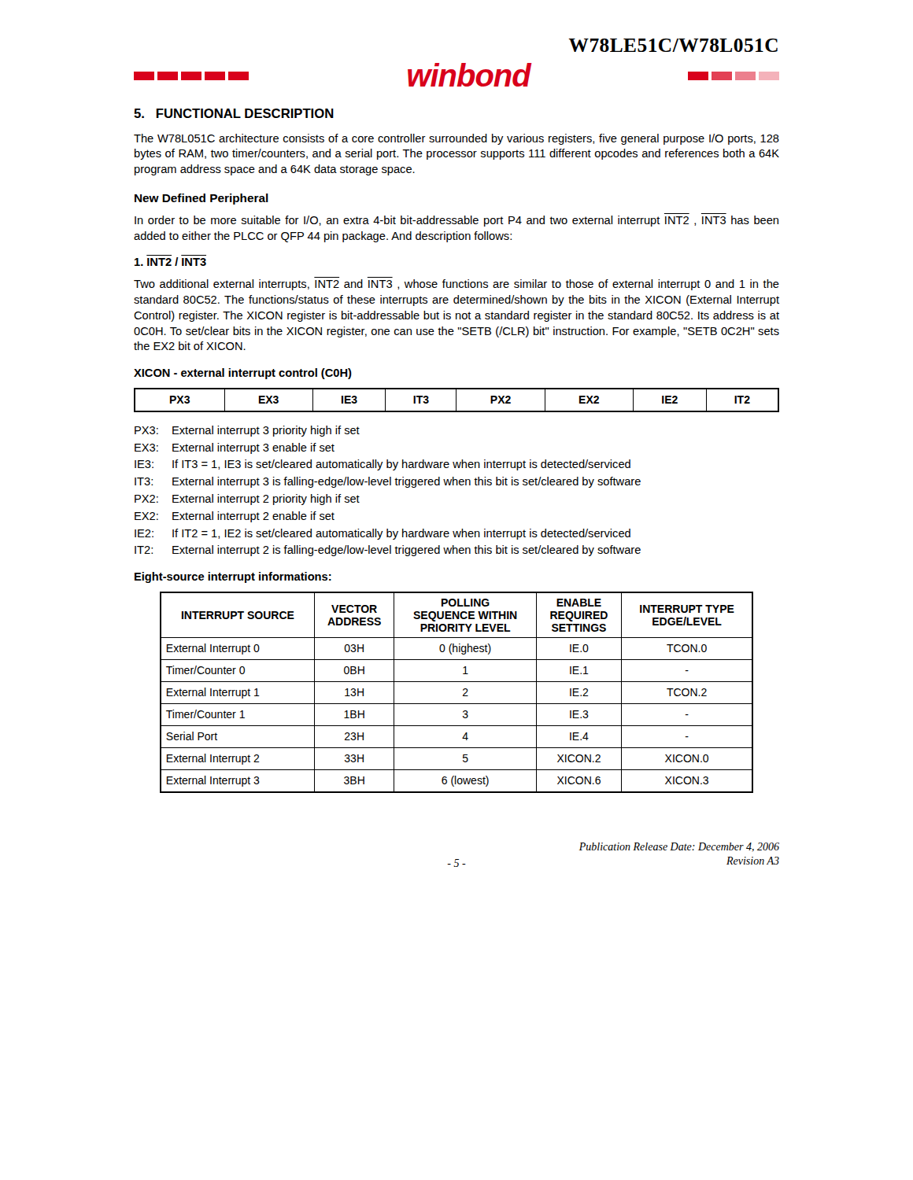W78LE51C/W78L051C
winbond
5. FUNCTIONAL DESCRIPTION
The W78L051C architecture consists of a core controller surrounded by various registers, five general purpose I/O ports, 128 bytes of RAM, two timer/counters, and a serial port. The processor supports 111 different opcodes and references both a 64K program address space and a 64K data storage space.
New Defined Peripheral
In order to be more suitable for I/O, an extra 4-bit bit-addressable port P4 and two external interrupt INT2 , INT3 has been added to either the PLCC or QFP 44 pin package. And description follows:
1. INT2 / INT3
Two additional external interrupts, INT2 and INT3 , whose functions are similar to those of external interrupt 0 and 1 in the standard 80C52. The functions/status of these interrupts are determined/shown by the bits in the XICON (External Interrupt Control) register. The XICON register is bit-addressable but is not a standard register in the standard 80C52. Its address is at 0C0H. To set/clear bits in the XICON register, one can use the "SETB (/CLR) bit" instruction. For example, "SETB 0C2H" sets the EX2 bit of XICON.
XICON - external interrupt control (C0H)
| PX3 | EX3 | IE3 | IT3 | PX2 | EX2 | IE2 | IT2 |
PX3: External interrupt 3 priority high if set
EX3: External interrupt 3 enable if set
IE3: If IT3 = 1, IE3 is set/cleared automatically by hardware when interrupt is detected/serviced
IT3: External interrupt 3 is falling-edge/low-level triggered when this bit is set/cleared by software
PX2: External interrupt 2 priority high if set
EX2: External interrupt 2 enable if set
IE2: If IT2 = 1, IE2 is set/cleared automatically by hardware when interrupt is detected/serviced
IT2: External interrupt 2 is falling-edge/low-level triggered when this bit is set/cleared by software
Eight-source interrupt informations:
| INTERRUPT SOURCE | VECTOR ADDRESS | POLLING SEQUENCE WITHIN PRIORITY LEVEL | ENABLE REQUIRED SETTINGS | INTERRUPT TYPE EDGE/LEVEL |
| --- | --- | --- | --- | --- |
| External Interrupt 0 | 03H | 0 (highest) | IE.0 | TCON.0 |
| Timer/Counter 0 | 0BH | 1 | IE.1 | - |
| External Interrupt 1 | 13H | 2 | IE.2 | TCON.2 |
| Timer/Counter 1 | 1BH | 3 | IE.3 | - |
| Serial Port | 23H | 4 | IE.4 | - |
| External Interrupt 2 | 33H | 5 | XICON.2 | XICON.0 |
| External Interrupt 3 | 3BH | 6 (lowest) | XICON.6 | XICON.3 |
Publication Release Date: December 4, 2006
- 5 -
Revision A3